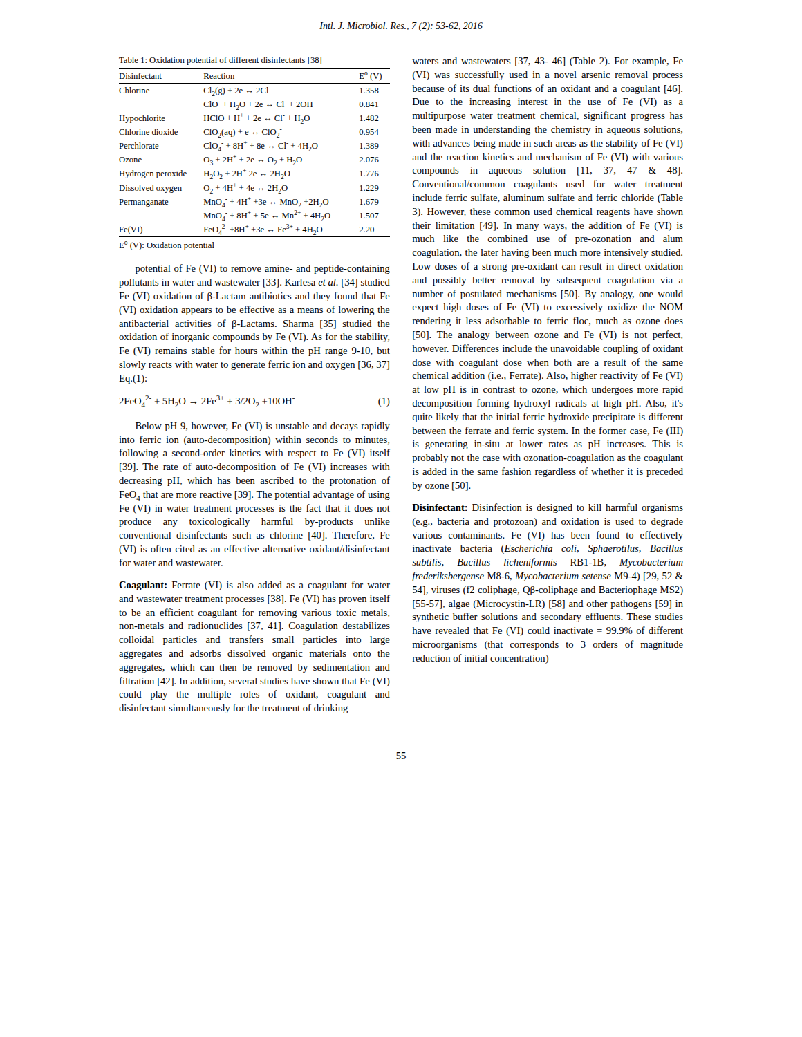Intl. J. Microbiol. Res., 7 (2): 53-62, 2016
Table 1: Oxidation potential of different disinfectants [38]
| Disinfectant | Reaction | E o (V) |
| --- | --- | --- |
| Chlorine | Cl 2 (g) + 2e ↔ 2Cl - | 1.358 |
| | ClO - + H 2 O + 2e ↔ Cl - + 2OH - | 0.841 |
| Hypochlorite | HClO + H + + 2e ↔ Cl - + H 2 O | 1.482 |
| Chlorine dioxide | ClO 2 (aq) + e ↔ ClO 2 - | 0.954 |
| Perchlorate | ClO 4 - + 8H + + 8e ↔ Cl - + 4H 2 O | 1.389 |
| Ozone | O 3 + 2H + + 2e ↔ O 2 + H 2 O | 2.076 |
| Hydrogen peroxide | H 2 O 2 + 2H + 2e ↔ 2H 2 O | 1.776 |
| Dissolved oxygen | O 2 + 4H + + 4e ↔ 2H 2 O | 1.229 |
| Permanganate | MnO 4 - + 4H + +3e ↔ MnO 2 +2H 2 O | 1.679 |
| | MnO 4 - + 8H + + 5e ↔ Mn 2+ + 4H 2 O | 1.507 |
| Fe(VI) | FeO 4 2- +8H + +3e ↔ Fe 3+ + 4H 2 O - | 2.20 |
Eo (V): Oxidation potential
potential of Fe (VI) to remove amine- and peptide-containing pollutants in water and wastewater [33]. Karlesa et al. [34] studied Fe (VI) oxidation of β-Lactam antibiotics and they found that Fe (VI) oxidation appears to be effective as a means of lowering the antibacterial activities of β-Lactams. Sharma [35] studied the oxidation of inorganic compounds by Fe (VI). As for the stability, Fe (VI) remains stable for hours within the pH range 9-10, but slowly reacts with water to generate ferric ion and oxygen [36, 37] Eq.(1):
2FeO42- + 5H2O → 2Fe3+ + 3/2O2 +10OH- (1)
Below pH 9, however, Fe (VI) is unstable and decays rapidly into ferric ion (auto-decomposition) within seconds to minutes, following a second-order kinetics with respect to Fe (VI) itself [39]. The rate of auto-decomposition of Fe (VI) increases with decreasing pH, which has been ascribed to the protonation of FeO4 that are more reactive [39]. The potential advantage of using Fe (VI) in water treatment processes is the fact that it does not produce any toxicologically harmful by-products unlike conventional disinfectants such as chlorine [40]. Therefore, Fe (VI) is often cited as an effective alternative oxidant/disinfectant for water and wastewater.
Coagulant: Ferrate (VI) is also added as a coagulant for water and wastewater treatment processes [38]. Fe (VI) has proven itself to be an efficient coagulant for removing various toxic metals, non-metals and radionuclides [37, 41]. Coagulation destabilizes colloidal particles and transfers small particles into large aggregates and adsorbs dissolved organic materials onto the aggregates, which can then be removed by sedimentation and filtration [42]. In addition, several studies have shown that Fe (VI) could play the multiple roles of oxidant, coagulant and disinfectant simultaneously for the treatment of drinking
waters and wastewaters [37, 43- 46] (Table 2). For example, Fe (VI) was successfully used in a novel arsenic removal process because of its dual functions of an oxidant and a coagulant [46]. Due to the increasing interest in the use of Fe (VI) as a multipurpose water treatment chemical, significant progress has been made in understanding the chemistry in aqueous solutions, with advances being made in such areas as the stability of Fe (VI) and the reaction kinetics and mechanism of Fe (VI) with various compounds in aqueous solution [11, 37, 47 & 48]. Conventional/common coagulants used for water treatment include ferric sulfate, aluminum sulfate and ferric chloride (Table 3). However, these common used chemical reagents have shown their limitation [49]. In many ways, the addition of Fe (VI) is much like the combined use of pre-ozonation and alum coagulation, the later having been much more intensively studied. Low doses of a strong pre-oxidant can result in direct oxidation and possibly better removal by subsequent coagulation via a number of postulated mechanisms [50]. By analogy, one would expect high doses of Fe (VI) to excessively oxidize the NOM rendering it less adsorbable to ferric floc, much as ozone does [50]. The analogy between ozone and Fe (VI) is not perfect, however. Differences include the unavoidable coupling of oxidant dose with coagulant dose when both are a result of the same chemical addition (i.e., Ferrate). Also, higher reactivity of Fe (VI) at low pH is in contrast to ozone, which undergoes more rapid decomposition forming hydroxyl radicals at high pH. Also, it's quite likely that the initial ferric hydroxide precipitate is different between the ferrate and ferric system. In the former case, Fe (III) is generating in-situ at lower rates as pH increases. This is probably not the case with ozonation-coagulation as the coagulant is added in the same fashion regardless of whether it is preceded by ozone [50].
Disinfectant: Disinfection is designed to kill harmful organisms (e.g., bacteria and protozoan) and oxidation is used to degrade various contaminants. Fe (VI) has been found to effectively inactivate bacteria (Escherichia coli, Sphaerotilus, Bacillus subtilis, Bacillus licheniformis RB1-1B, Mycobacterium frederiksbergense M8-6, Mycobacterium setense M9-4) [29, 52 & 54], viruses (f2 coliphage, Qβ-coliphage and Bacteriophage MS2) [55-57], algae (Microcystin-LR) [58] and other pathogens [59] in synthetic buffer solutions and secondary effluents. These studies have revealed that Fe (VI) could inactivate = 99.9% of different microorganisms (that corresponds to 3 orders of magnitude reduction of initial concentration)
55